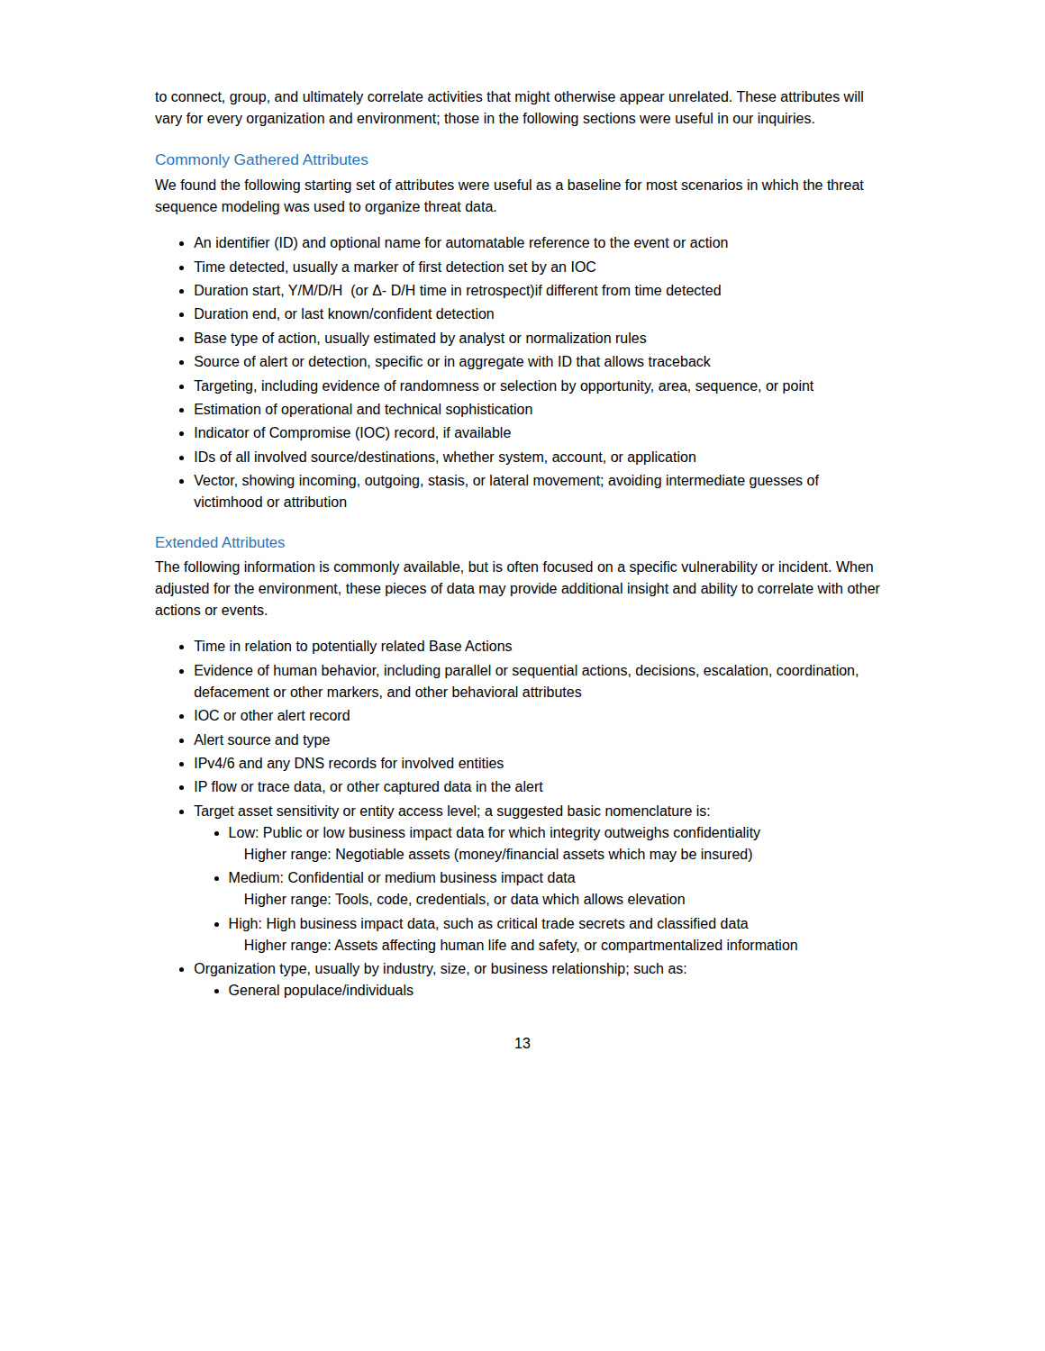to connect, group, and ultimately correlate activities that might otherwise appear unrelated. These attributes will vary for every organization and environment; those in the following sections were useful in our inquiries.
Commonly Gathered Attributes
We found the following starting set of attributes were useful as a baseline for most scenarios in which the threat sequence modeling was used to organize threat data.
An identifier (ID) and optional name for automatable reference to the event or action
Time detected, usually a marker of first detection set by an IOC
Duration start, Y/M/D/H (or Δ- D/H time in retrospect)if different from time detected
Duration end, or last known/confident detection
Base type of action, usually estimated by analyst or normalization rules
Source of alert or detection, specific or in aggregate with ID that allows traceback
Targeting, including evidence of randomness or selection by opportunity, area, sequence, or point
Estimation of operational and technical sophistication
Indicator of Compromise (IOC) record, if available
IDs of all involved source/destinations, whether system, account, or application
Vector, showing incoming, outgoing, stasis, or lateral movement; avoiding intermediate guesses of victimhood or attribution
Extended Attributes
The following information is commonly available, but is often focused on a specific vulnerability or incident. When adjusted for the environment, these pieces of data may provide additional insight and ability to correlate with other actions or events.
Time in relation to potentially related Base Actions
Evidence of human behavior, including parallel or sequential actions, decisions, escalation, coordination, defacement or other markers, and other behavioral attributes
IOC or other alert record
Alert source and type
IPv4/6 and any DNS records for involved entities
IP flow or trace data, or other captured data in the alert
Target asset sensitivity or entity access level; a suggested basic nomenclature is:
Low: Public or low business impact data for which integrity outweighs confidentiality Higher range: Negotiable assets (money/financial assets which may be insured)
Medium: Confidential or medium business impact data Higher range: Tools, code, credentials, or data which allows elevation
High: High business impact data, such as critical trade secrets and classified data Higher range: Assets affecting human life and safety, or compartmentalized information
Organization type, usually by industry, size, or business relationship; such as:
General populace/individuals
13